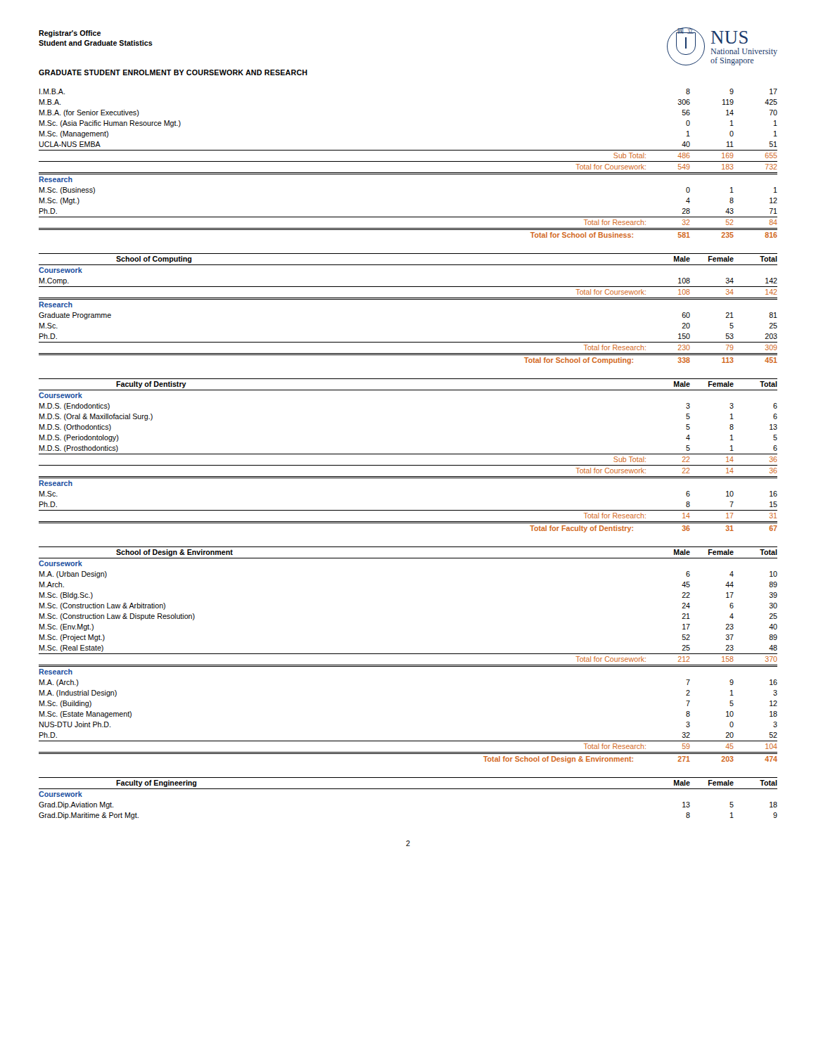國 立
NUS National University
of Singapore
Registrar's Office
Student and Graduate Statistics
GRADUATE STUDENT ENROLMENT BY COURSEWORK AND RESEARCH
| I.M.B.A. | | 8 | 9 | 17 |
| M.B.A. | | 306 | 119 | 425 |
| M.B.A. (for Senior Executives) | | 56 | 14 | 70 |
| M.Sc. (Asia Pacific Human Resource Mgt.) | | 0 | 1 | 1 |
| M.Sc. (Management) | | 1 | 0 | 1 |
| UCLA-NUS EMBA | | 40 | 11 | 51 |
| | Sub Total: | 486 | 169 | 655 |
| | Total for Coursework: | 549 | 183 | 732 |
| Research |
| M.Sc. (Business) | | 0 | 1 | 1 |
| M.Sc. (Mgt.) | | 4 | 8 | 12 |
| Ph.D. | | 28 | 43 | 71 |
| | Total for Research: | 32 | 52 | 84 |
| | Total for School of Business: | 581 | 235 | 816 |
| School of Computing | | Male | Female | Total |
| Coursework |
| M.Comp. | | 108 | 34 | 142 |
| | Total for Coursework: | 108 | 34 | 142 |
| Research |
| Graduate Programme | | 60 | 21 | 81 |
| M.Sc. | | 20 | 5 | 25 |
| Ph.D. | | 150 | 53 | 203 |
| | Total for Research: | 230 | 79 | 309 |
| | Total for School of Computing: | 338 | 113 | 451 |
| Faculty of Dentistry | | Male | Female | Total |
| Coursework |
| M.D.S. (Endodontics) | | 3 | 3 | 6 |
| M.D.S. (Oral & Maxillofacial Surg.) | | 5 | 1 | 6 |
| M.D.S. (Orthodontics) | | 5 | 8 | 13 |
| M.D.S. (Periodontology) | | 4 | 1 | 5 |
| M.D.S. (Prosthodontics) | | 5 | 1 | 6 |
| | Sub Total: | 22 | 14 | 36 |
| | Total for Coursework: | 22 | 14 | 36 |
| Research |
| M.Sc. | | 6 | 10 | 16 |
| Ph.D. | | 8 | 7 | 15 |
| | Total for Research: | 14 | 17 | 31 |
| | Total for Faculty of Dentistry: | 36 | 31 | 67 |
| School of Design & Environment | | Male | Female | Total |
| Coursework |
| M.A. (Urban Design) | | 6 | 4 | 10 |
| M.Arch. | | 45 | 44 | 89 |
| M.Sc. (Bldg.Sc.) | | 22 | 17 | 39 |
| M.Sc. (Construction Law & Arbitration) | | 24 | 6 | 30 |
| M.Sc. (Construction Law & Dispute Resolution) | | 21 | 4 | 25 |
| M.Sc. (Env.Mgt.) | | 17 | 23 | 40 |
| M.Sc. (Project Mgt.) | | 52 | 37 | 89 |
| M.Sc. (Real Estate) | | 25 | 23 | 48 |
| | Total for Coursework: | 212 | 158 | 370 |
| Research |
| M.A. (Arch.) | | 7 | 9 | 16 |
| M.A. (Industrial Design) | | 2 | 1 | 3 |
| M.Sc. (Building) | | 7 | 5 | 12 |
| M.Sc. (Estate Management) | | 8 | 10 | 18 |
| NUS-DTU Joint Ph.D. | | 3 | 0 | 3 |
| Ph.D. | | 32 | 20 | 52 |
| | Total for Research: | 59 | 45 | 104 |
| | Total for School of Design & Environment: | 271 | 203 | 474 |
| Faculty of Engineering | | Male | Female | Total |
| Coursework |
| Grad.Dip.Aviation Mgt. | | 13 | 5 | 18 |
| Grad.Dip.Maritime & Port Mgt. | | 8 | 1 | 9 |
2